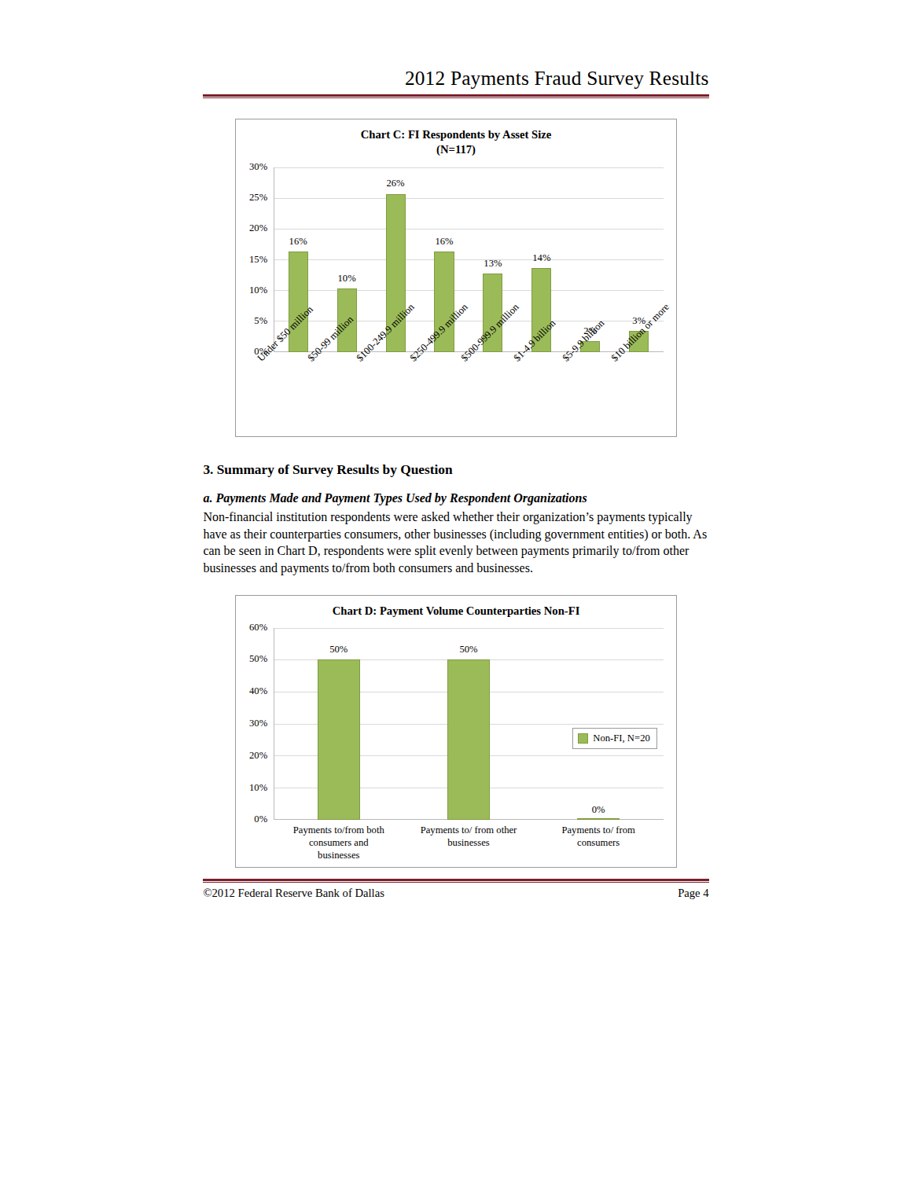2012 Payments Fraud Survey Results
Chart C: FI Respondents by Asset Size
(N=117)
30% 25% 20% 15% 10% 5% 0%
16%
10%
26%
16%
13%
14%
2%
3%
Under $50 million
$50-99 million
$100-249.9 million
$250-499.9 million
$500-999.9 million
$1-4.9 billion
$5-9.9 billion
$10 billion or more
3. Summary of Survey Results by Question
a. Payments Made and Payment Types Used by Respondent Organizations
Non-financial institution respondents were asked whether their organization’s payments typically have as their counterparties consumers, other businesses (including government entities) or both. As can be seen in Chart D, respondents were split evenly between payments primarily to/from other businesses and payments to/from both consumers and businesses.
Chart D: Payment Volume Counterparties Non-FI
60% 50% 40% 30% 20% 10% 0%
50%
50%
0%
Non-FI, N=20
Payments to/from both consumers and businesses
Payments to/ from other businesses
Payments to/ from consumers
©2012 Federal Reserve Bank of Dallas Page 4